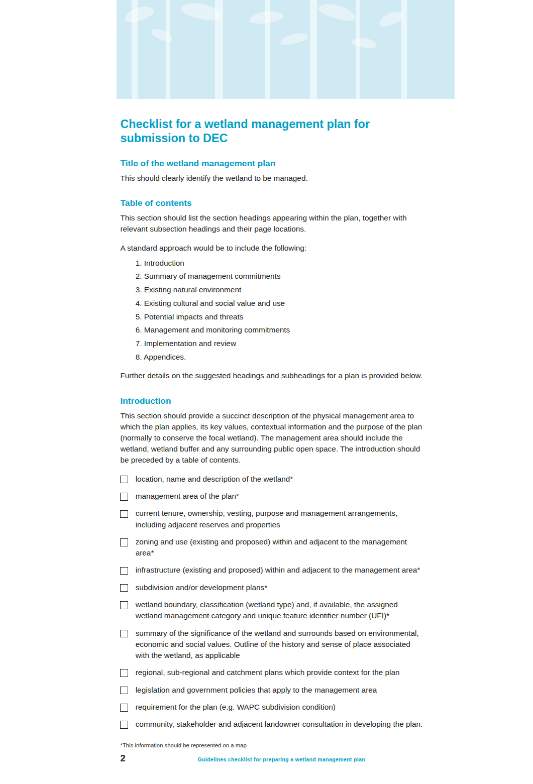Checklist for a wetland management plan for submission to DEC
Title of the wetland management plan
This should clearly identify the wetland to be managed.
Table of contents
This section should list the section headings appearing within the plan, together with relevant subsection headings and their page locations.
A standard approach would be to include the following:
Introduction
Summary of management commitments
Existing natural environment
Existing cultural and social value and use
Potential impacts and threats
Management and monitoring commitments
Implementation and review
Appendices.
Further details on the suggested headings and subheadings for a plan is provided below.
Introduction
This section should provide a succinct description of the physical management area to which the plan applies, its key values, contextual information and the purpose of the plan (normally to conserve the focal wetland). The management area should include the wetland, wetland buffer and any surrounding public open space. The introduction should be preceded by a table of contents.
location, name and description of the wetland*
management area of the plan*
current tenure, ownership, vesting, purpose and management arrangements, including adjacent reserves and properties
zoning and use (existing and proposed) within and adjacent to the management area*
infrastructure (existing and proposed) within and adjacent to the management area*
subdivision and/or development plans*
wetland boundary, classification (wetland type) and, if available, the assigned wetland management category and unique feature identifier number (UFI)*
summary of the significance of the wetland and surrounds based on environmental, economic and social values. Outline of the history and sense of place associated with the wetland, as applicable
regional, sub-regional and catchment plans which provide context for the plan
legislation and government policies that apply to the management area
requirement for the plan (e.g. WAPC subdivision condition)
community, stakeholder and adjacent landowner consultation in developing the plan.
*This information should be represented on a map
2
Guidelines checklist for preparing a wetland management plan